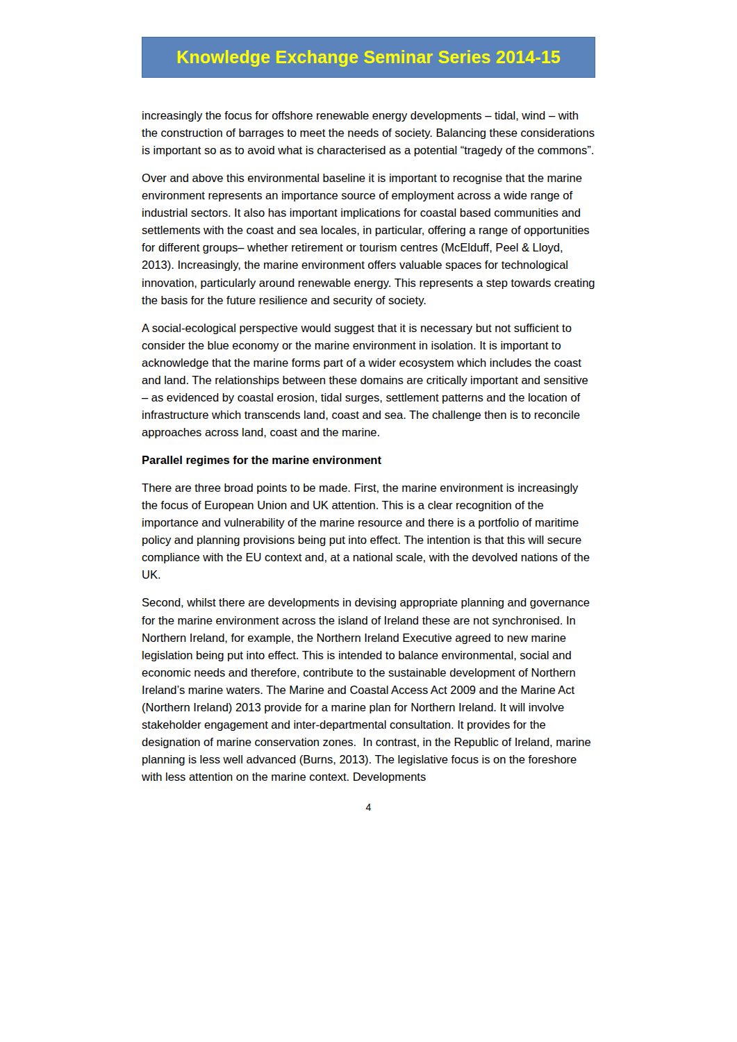Knowledge Exchange Seminar Series 2014-15
increasingly the focus for offshore renewable energy developments – tidal, wind – with the construction of barrages to meet the needs of society. Balancing these considerations is important so as to avoid what is characterised as a potential “tragedy of the commons”.
Over and above this environmental baseline it is important to recognise that the marine environment represents an importance source of employment across a wide range of industrial sectors. It also has important implications for coastal based communities and settlements with the coast and sea locales, in particular, offering a range of opportunities for different groups– whether retirement or tourism centres (McElduff, Peel & Lloyd, 2013). Increasingly, the marine environment offers valuable spaces for technological innovation, particularly around renewable energy. This represents a step towards creating the basis for the future resilience and security of society.
A social-ecological perspective would suggest that it is necessary but not sufficient to consider the blue economy or the marine environment in isolation. It is important to acknowledge that the marine forms part of a wider ecosystem which includes the coast and land. The relationships between these domains are critically important and sensitive – as evidenced by coastal erosion, tidal surges, settlement patterns and the location of infrastructure which transcends land, coast and sea. The challenge then is to reconcile approaches across land, coast and the marine.
Parallel regimes for the marine environment
There are three broad points to be made. First, the marine environment is increasingly the focus of European Union and UK attention. This is a clear recognition of the importance and vulnerability of the marine resource and there is a portfolio of maritime policy and planning provisions being put into effect. The intention is that this will secure compliance with the EU context and, at a national scale, with the devolved nations of the UK.
Second, whilst there are developments in devising appropriate planning and governance for the marine environment across the island of Ireland these are not synchronised. In Northern Ireland, for example, the Northern Ireland Executive agreed to new marine legislation being put into effect. This is intended to balance environmental, social and economic needs and therefore, contribute to the sustainable development of Northern Ireland’s marine waters. The Marine and Coastal Access Act 2009 and the Marine Act (Northern Ireland) 2013 provide for a marine plan for Northern Ireland. It will involve stakeholder engagement and inter-departmental consultation. It provides for the designation of marine conservation zones. In contrast, in the Republic of Ireland, marine planning is less well advanced (Burns, 2013). The legislative focus is on the foreshore with less attention on the marine context. Developments
4